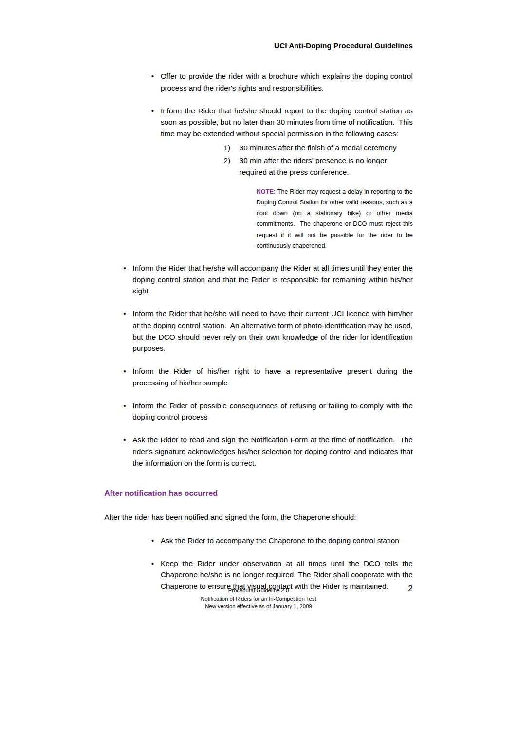UCI Anti-Doping Procedural Guidelines
Offer to provide the rider with a brochure which explains the doping control process and the rider's rights and responsibilities.
Inform the Rider that he/she should report to the doping control station as soon as possible, but no later than 30 minutes from time of notification. This time may be extended without special permission in the following cases:
30 minutes after the finish of a medal ceremony
30 min after the riders' presence is no longer required at the press conference.
NOTE: The Rider may request a delay in reporting to the Doping Control Station for other valid reasons, such as a cool down (on a stationary bike) or other media commitments. The chaperone or DCO must reject this request if it will not be possible for the rider to be continuously chaperoned.
Inform the Rider that he/she will accompany the Rider at all times until they enter the doping control station and that the Rider is responsible for remaining within his/her sight
Inform the Rider that he/she will need to have their current UCI licence with him/her at the doping control station. An alternative form of photo-identification may be used, but the DCO should never rely on their own knowledge of the rider for identification purposes.
Inform the Rider of his/her right to have a representative present during the processing of his/her sample
Inform the Rider of possible consequences of refusing or failing to comply with the doping control process
Ask the Rider to read and sign the Notification Form at the time of notification. The rider's signature acknowledges his/her selection for doping control and indicates that the information on the form is correct.
After notification has occurred
After the rider has been notified and signed the form, the Chaperone should:
Ask the Rider to accompany the Chaperone to the doping control station
Keep the Rider under observation at all times until the DCO tells the Chaperone he/she is no longer required. The Rider shall cooperate with the Chaperone to ensure that visual contact with the Rider is maintained.
Procedural Guideline 2.0
Notification of Riders for an In-Competition Test
New version effective as of January 1, 2009
2